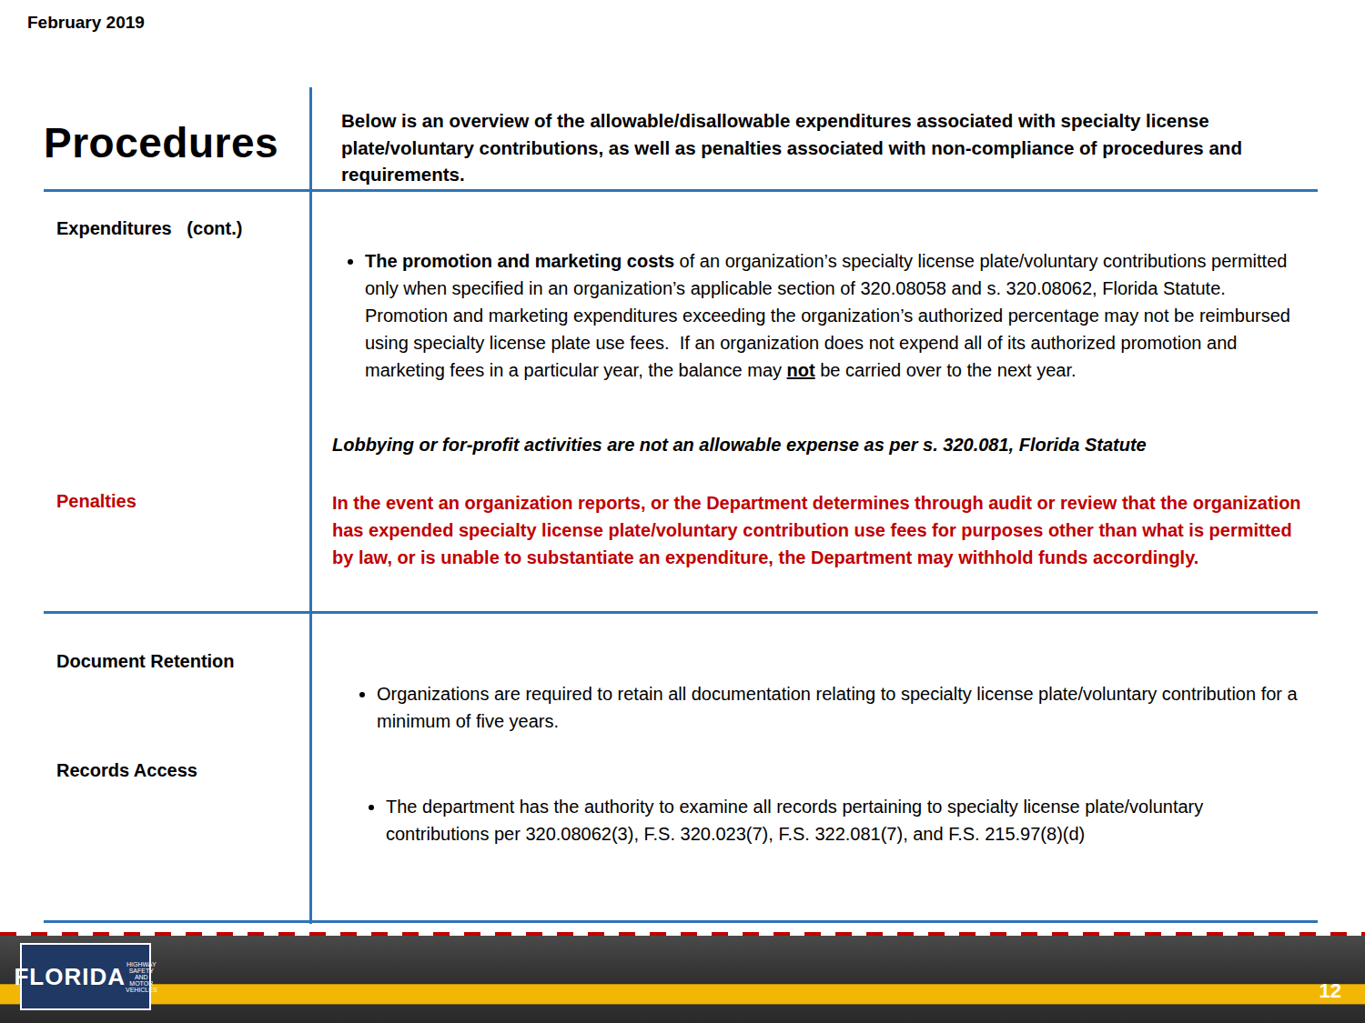February 2019
Procedures
Below is an overview of the allowable/disallowable expenditures associated with specialty license plate/voluntary contributions, as well as penalties associated with non-compliance of procedures and requirements.
Expenditures (cont.)
Penalties
Document Retention
Records Access
The promotion and marketing costs of an organization’s specialty license plate/voluntary contributions permitted only when specified in an organization’s applicable section of 320.08058 and s. 320.08062, Florida Statute. Promotion and marketing expenditures exceeding the organization’s authorized percentage may not be reimbursed using specialty license plate use fees. If an organization does not expend all of its authorized promotion and marketing fees in a particular year, the balance may not be carried over to the next year.
Lobbying or for-profit activities are not an allowable expense as per s. 320.081, Florida Statute
In the event an organization reports, or the Department determines through audit or review that the organization has expended specialty license plate/voluntary contribution use fees for purposes other than what is permitted by law, or is unable to substantiate an expenditure, the Department may withhold funds accordingly.
Organizations are required to retain all documentation relating to specialty license plate/voluntary contribution for a minimum of five years.
The department has the authority to examine all records pertaining to specialty license plate/voluntary contributions per 320.08062(3), F.S. 320.023(7), F.S. 322.081(7), and F.S. 215.97(8)(d)
FLORIDAHIGHWAY SAFETY AND MOTOR VEHICLES
12